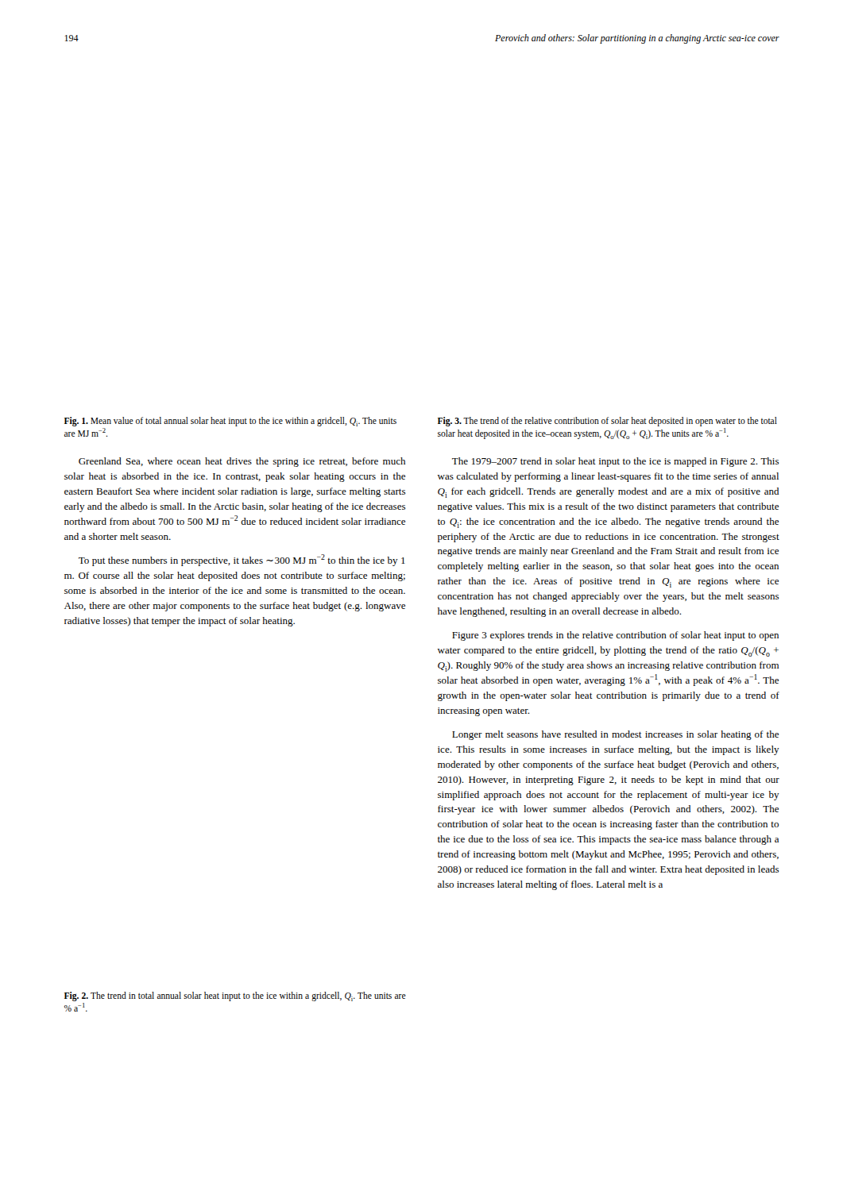194 Perovich and others: Solar partitioning in a changing Arctic sea-ice cover
Fig. 1. Mean value of total annual solar heat input to the ice within a gridcell, Qi. The units are MJ m−2.
Fig. 3. The trend of the relative contribution of solar heat deposited in open water to the total solar heat deposited in the ice–ocean system, Qo/(Qo + Qi). The units are % a−1.
Greenland Sea, where ocean heat drives the spring ice retreat, before much solar heat is absorbed in the ice. In contrast, peak solar heating occurs in the eastern Beaufort Sea where incident solar radiation is large, surface melting starts early and the albedo is small. In the Arctic basin, solar heating of the ice decreases northward from about 700 to 500 MJ m−2 due to reduced incident solar irradiance and a shorter melt season.
To put these numbers in perspective, it takes ∼300 MJ m−2 to thin the ice by 1 m. Of course all the solar heat deposited does not contribute to surface melting; some is absorbed in the interior of the ice and some is transmitted to the ocean. Also, there are other major components to the surface heat budget (e.g. longwave radiative losses) that temper the impact of solar heating.
Fig. 2. The trend in total annual solar heat input to the ice within a gridcell, Qi. The units are % a−1.
The 1979–2007 trend in solar heat input to the ice is mapped in Figure 2. This was calculated by performing a linear least-squares fit to the time series of annual Qi for each gridcell. Trends are generally modest and are a mix of positive and negative values. This mix is a result of the two distinct parameters that contribute to Qi: the ice concentration and the ice albedo. The negative trends around the periphery of the Arctic are due to reductions in ice concentration. The strongest negative trends are mainly near Greenland and the Fram Strait and result from ice completely melting earlier in the season, so that solar heat goes into the ocean rather than the ice. Areas of positive trend in Qi are regions where ice concentration has not changed appreciably over the years, but the melt seasons have lengthened, resulting in an overall decrease in albedo.
Figure 3 explores trends in the relative contribution of solar heat input to open water compared to the entire gridcell, by plotting the trend of the ratio Qo/(Qo + Qi). Roughly 90% of the study area shows an increasing relative contribution from solar heat absorbed in open water, averaging 1% a−1, with a peak of 4% a−1. The growth in the open-water solar heat contribution is primarily due to a trend of increasing open water.
Longer melt seasons have resulted in modest increases in solar heating of the ice. This results in some increases in surface melting, but the impact is likely moderated by other components of the surface heat budget (Perovich and others, 2010). However, in interpreting Figure 2, it needs to be kept in mind that our simplified approach does not account for the replacement of multi-year ice by first-year ice with lower summer albedos (Perovich and others, 2002). The contribution of solar heat to the ocean is increasing faster than the contribution to the ice due to the loss of sea ice. This impacts the sea-ice mass balance through a trend of increasing bottom melt (Maykut and McPhee, 1995; Perovich and others, 2008) or reduced ice formation in the fall and winter. Extra heat deposited in leads also increases lateral melting of floes. Lateral melt is a